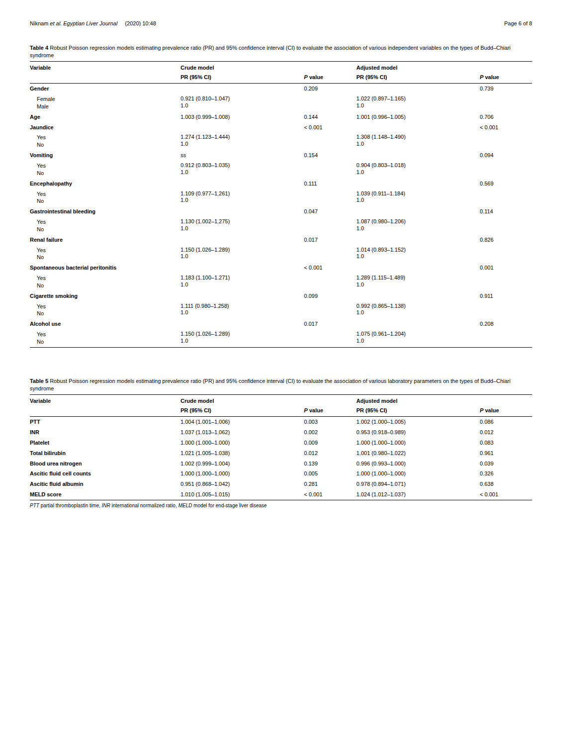Niknam et al. Egyptian Liver Journal (2020) 10:48
Page 6 of 8
Table 4 Robust Poisson regression models estimating prevalence ratio (PR) and 95% confidence interval (CI) to evaluate the association of various independent variables on the types of Budd–Chiari syndrome
| Variable | Crude model | Adjusted model |
| --- | --- | --- |
| | PR (95% CI) | P value | PR (95% CI) | P value |
| Gender | | 0.209 | | 0.739 |
| Female Male | 0.921 (0.810–1.047) 1.0 | | 1.022 (0.897–1.165) 1.0 | |
| Age | 1.003 (0.999–1.008) | 0.144 | 1.001 (0.996–1.005) | 0.706 |
| Jaundice | | < 0.001 | | < 0.001 |
| Yes No | 1.274 (1.123–1.444) 1.0 | | 1.308 (1.148–1.490) 1.0 | |
| Vomiting | ss | 0.154 | | 0.094 |
| Yes No | 0.912 (0.803–1.035) 1.0 | | 0.904 (0.803–1.018) 1.0 | |
| Encephalopathy | | 0.111 | | 0.569 |
| Yes No | 1.109 (0.977–1.261) 1.0 | | 1.039 (0.911–1.184) 1.0 | |
| Gastrointestinal bleeding | | 0.047 | | 0.114 |
| Yes No | 1.130 (1.002–1.275) 1.0 | | 1.087 (0.980–1.206) 1.0 | |
| Renal failure | | 0.017 | | 0.826 |
| Yes No | 1.150 (1.026–1.289) 1.0 | | 1.014 (0.893–1.152) 1.0 | |
| Spontaneous bacterial peritonitis | | < 0.001 | | 0.001 |
| Yes No | 1.183 (1.100–1.271) 1.0 | | 1.289 (1.115–1.489) 1.0 | |
| Cigarette smoking | | 0.099 | | 0.911 |
| Yes No | 1.111 (0.980–1.258) 1.0 | | 0.992 (0.865–1.138) 1.0 | |
| Alcohol use | | 0.017 | | 0.208 |
| Yes No | 1.150 (1.026–1.289) 1.0 | | 1.075 (0.961–1.204) 1.0 | |
Table 5 Robust Poisson regression models estimating prevalence ratio (PR) and 95% confidence interval (CI) to evaluate the association of various laboratory parameters on the types of Budd–Chiari syndrome
| Variable | Crude model | Adjusted model |
| --- | --- | --- |
| | PR (95% CI) | P value | PR (95% CI) | P value |
| PTT | 1.004 (1.001–1.006) | 0.003 | 1.002 (1.000–1.005) | 0.086 |
| INR | 1.037 (1.013–1.062) | 0.002 | 0.953 (0.918–0.989) | 0.012 |
| Platelet | 1.000 (1.000–1.000) | 0.009 | 1.000 (1.000–1.000) | 0.083 |
| Total bilirubin | 1.021 (1.005–1.038) | 0.012 | 1.001 (0.980–1.022) | 0.961 |
| Blood urea nitrogen | 1.002 (0.999–1.004) | 0.139 | 0.996 (0.993–1.000) | 0.039 |
| Ascitic fluid cell counts | 1.000 (1.000–1.000) | 0.005 | 1.000 (1.000–1.000) | 0.326 |
| Ascitic fluid albumin | 0.951 (0.868–1.042) | 0.281 | 0.978 (0.894–1.071) | 0.638 |
| MELD score | 1.010 (1.005–1.015) | < 0.001 | 1.024 (1.012–1.037) | < 0.001 |
PTT partial thromboplastin time, INR international normalized ratio, MELD model for end-stage liver disease